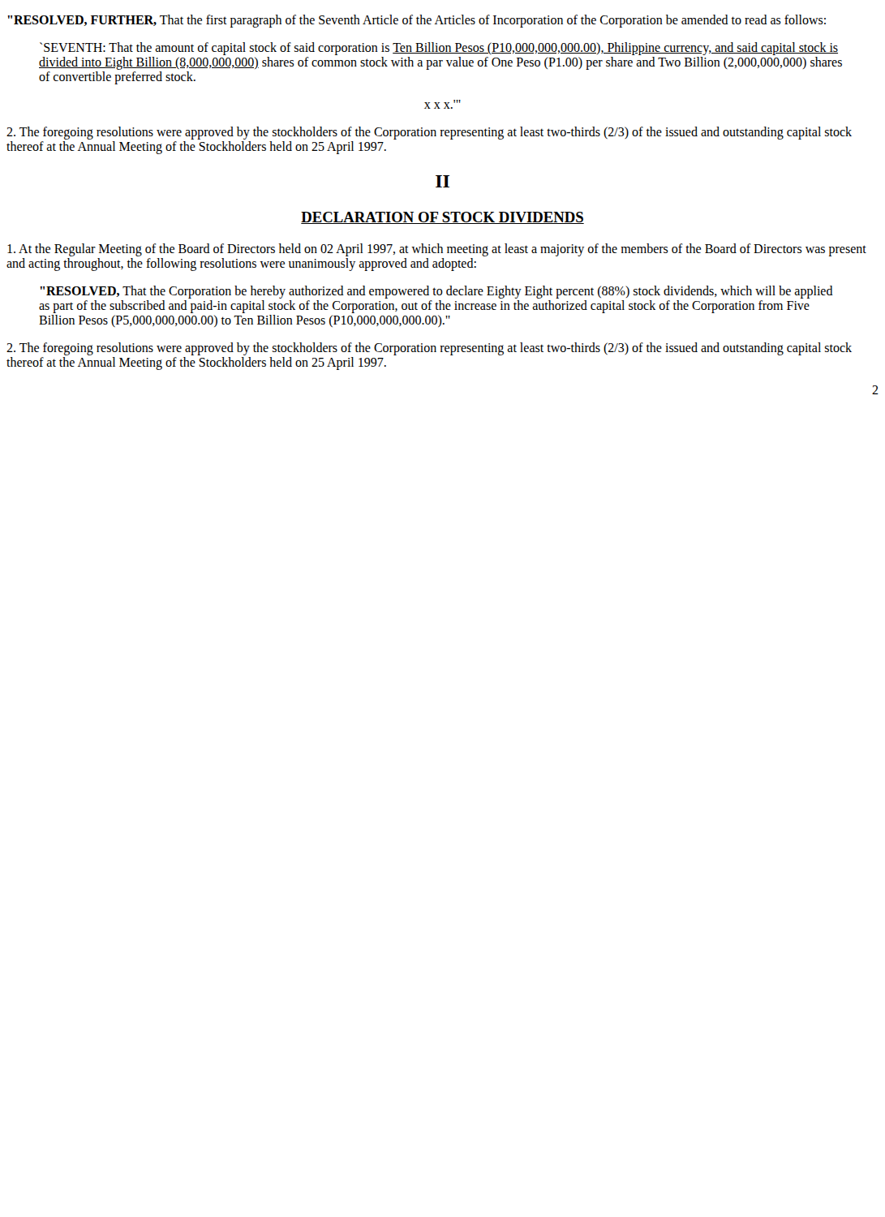"RESOLVED, FURTHER, That the first paragraph of the Seventh Article of the Articles of Incorporation of the Corporation be amended to read as follows:
`SEVENTH: That the amount of capital stock of said corporation is Ten Billion Pesos (P10,000,000,000.00), Philippine currency, and said capital stock is divided into Eight Billion (8,000,000,000) shares of common stock with a par value of One Peso (P1.00) per share and Two Billion (2,000,000,000) shares of convertible preferred stock.
x x x.'"
2. The foregoing resolutions were approved by the stockholders of the Corporation representing at least two-thirds (2/3) of the issued and outstanding capital stock thereof at the Annual Meeting of the Stockholders held on 25 April 1997.
II
DECLARATION OF STOCK DIVIDENDS
1. At the Regular Meeting of the Board of Directors held on 02 April 1997, at which meeting at least a majority of the members of the Board of Directors was present and acting throughout, the following resolutions were unanimously approved and adopted:
"RESOLVED, That the Corporation be hereby authorized and empowered to declare Eighty Eight percent (88%) stock dividends, which will be applied as part of the subscribed and paid-in capital stock of the Corporation, out of the increase in the authorized capital stock of the Corporation from Five Billion Pesos (P5,000,000,000.00) to Ten Billion Pesos (P10,000,000,000.00)."
2. The foregoing resolutions were approved by the stockholders of the Corporation representing at least two-thirds (2/3) of the issued and outstanding capital stock thereof at the Annual Meeting of the Stockholders held on 25 April 1997.
2